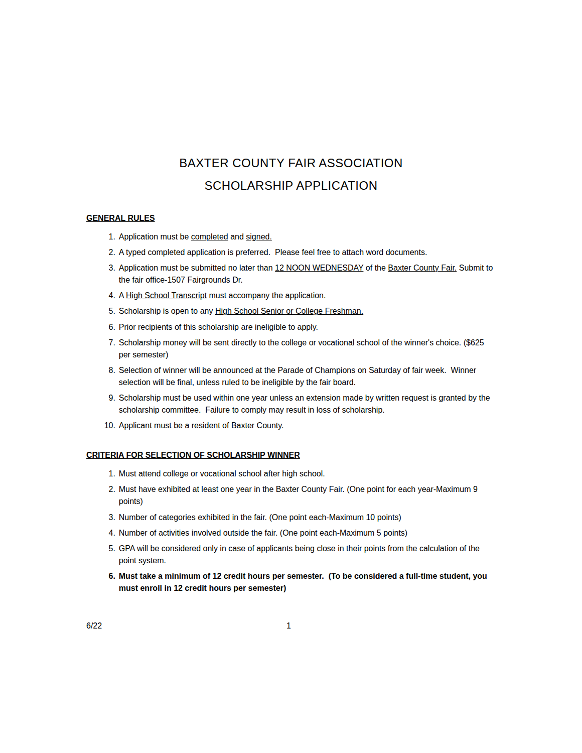BAXTER COUNTY FAIR ASSOCIATION
SCHOLARSHIP APPLICATION
GENERAL RULES
Application must be completed and signed.
A typed completed application is preferred. Please feel free to attach word documents.
Application must be submitted no later than 12 NOON WEDNESDAY of the Baxter County Fair. Submit to the fair office-1507 Fairgrounds Dr.
A High School Transcript must accompany the application.
Scholarship is open to any High School Senior or College Freshman.
Prior recipients of this scholarship are ineligible to apply.
Scholarship money will be sent directly to the college or vocational school of the winner's choice. ($625 per semester)
Selection of winner will be announced at the Parade of Champions on Saturday of fair week. Winner selection will be final, unless ruled to be ineligible by the fair board.
Scholarship must be used within one year unless an extension made by written request is granted by the scholarship committee. Failure to comply may result in loss of scholarship.
Applicant must be a resident of Baxter County.
CRITERIA FOR SELECTION OF SCHOLARSHIP WINNER
Must attend college or vocational school after high school.
Must have exhibited at least one year in the Baxter County Fair. (One point for each year-Maximum 9 points)
Number of categories exhibited in the fair. (One point each-Maximum 10 points)
Number of activities involved outside the fair. (One point each-Maximum 5 points)
GPA will be considered only in case of applicants being close in their points from the calculation of the point system.
Must take a minimum of 12 credit hours per semester. (To be considered a full-time student, you must enroll in 12 credit hours per semester)
6/22 1